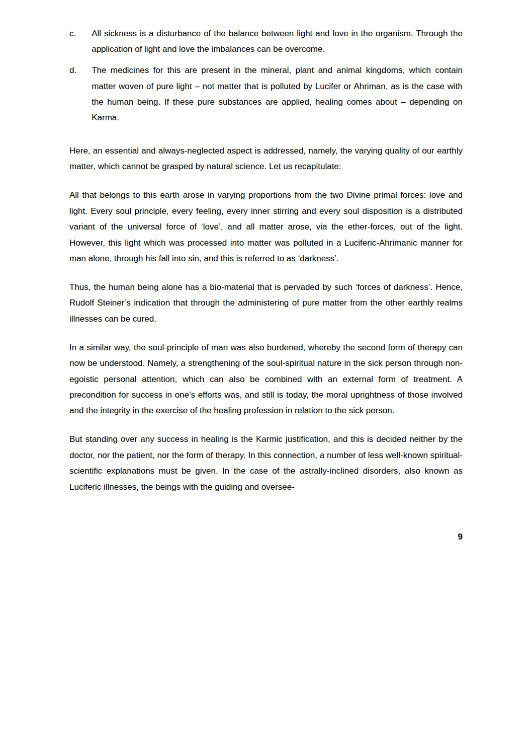c. All sickness is a disturbance of the balance between light and love in the organism. Through the application of light and love the imbalances can be overcome.
d. The medicines for this are present in the mineral, plant and animal kingdoms, which contain matter woven of pure light – not matter that is polluted by Lucifer or Ahriman, as is the case with the human being. If these pure substances are applied, healing comes about – depending on Karma.
Here, an essential and always-neglected aspect is addressed, namely, the varying quality of our earthly matter, which cannot be grasped by natural science. Let us recapitulate:
All that belongs to this earth arose in varying proportions from the two Divine primal forces: love and light. Every soul principle, every feeling, every inner stirring and every soul disposition is a distributed variant of the universal force of ‘love’, and all matter arose, via the ether-forces, out of the light. However, this light which was processed into matter was polluted in a Luciferic-Ahrimanic manner for man alone, through his fall into sin, and this is referred to as ‘darkness’.
Thus, the human being alone has a bio-material that is pervaded by such ‘forces of darkness’. Hence, Rudolf Steiner’s indication that through the administering of pure matter from the other earthly realms illnesses can be cured.
In a similar way, the soul-principle of man was also burdened, whereby the second form of therapy can now be understood. Namely, a strengthening of the soul-spiritual nature in the sick person through non-egoistic personal attention, which can also be combined with an external form of treatment. A precondition for success in one’s efforts was, and still is today, the moral uprightness of those involved and the integrity in the exercise of the healing profession in relation to the sick person.
But standing over any success in healing is the Karmic justification, and this is decided neither by the doctor, nor the patient, nor the form of therapy. In this connection, a number of less well-known spiritual-scientific explanations must be given. In the case of the astrally-inclined disorders, also known as Luciferic illnesses, the beings with the guiding and oversee-
9